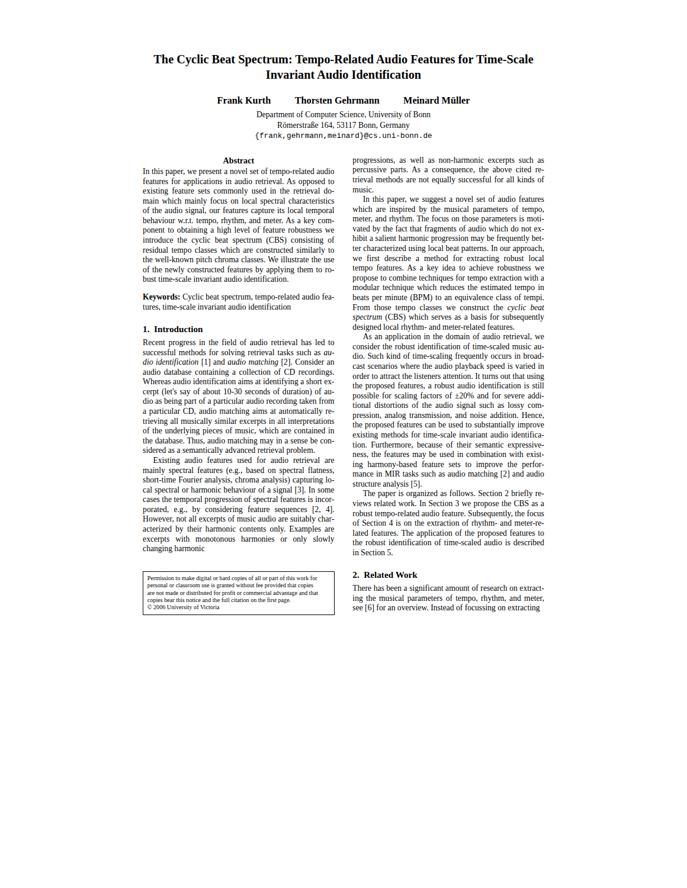The Cyclic Beat Spectrum: Tempo-Related Audio Features for Time-Scale
Invariant Audio Identification
Frank Kurth Thorsten Gehrmann Meinard Müller
Department of Computer Science, University of Bonn
Römerstraße 164, 53117 Bonn, Germany
{frank,gehrmann,meinard}@cs.uni-bonn.de
Abstract
In this paper, we present a novel set of tempo-related audio features for applications in audio retrieval. As opposed to existing feature sets commonly used in the retrieval domain which mainly focus on local spectral characteristics of the audio signal, our features capture its local temporal behaviour w.r.t. tempo, rhythm, and meter. As a key component to obtaining a high level of feature robustness we introduce the cyclic beat spectrum (CBS) consisting of residual tempo classes which are constructed similarly to the well-known pitch chroma classes. We illustrate the use of the newly constructed features by applying them to robust time-scale invariant audio identification.
Keywords: Cyclic beat spectrum, tempo-related audio features, time-scale invariant audio identification
1. Introduction
Recent progress in the field of audio retrieval has led to successful methods for solving retrieval tasks such as audio identification [1] and audio matching [2]. Consider an audio database containing a collection of CD recordings. Whereas audio identification aims at identifying a short excerpt (let's say of about 10-30 seconds of duration) of audio as being part of a particular audio recording taken from a particular CD, audio matching aims at automatically retrieving all musically similar excerpts in all interpretations of the underlying pieces of music, which are contained in the database. Thus, audio matching may in a sense be considered as a semantically advanced retrieval problem.
Existing audio features used for audio retrieval are mainly spectral features (e.g., based on spectral flatness, short-time Fourier analysis, chroma analysis) capturing local spectral or harmonic behaviour of a signal [3]. In some cases the temporal progression of spectral features is incorporated, e.g., by considering feature sequences [2, 4]. However, not all excerpts of music audio are suitably characterized by their harmonic contents only. Examples are excerpts with monotonous harmonies or only slowly changing harmonic
Permission to make digital or hard copies of all or part of this work for personal or classroom use is granted without fee provided that copies are not made or distributed for profit or commercial advantage and that copies bear this notice and the full citation on the first page. © 2006 University of Victoria
progressions, as well as non-harmonic excerpts such as percussive parts. As a consequence, the above cited retrieval methods are not equally successful for all kinds of music.
In this paper, we suggest a novel set of audio features which are inspired by the musical parameters of tempo, meter, and rhythm. The focus on those parameters is motivated by the fact that fragments of audio which do not exhibit a salient harmonic progression may be frequently better characterized using local beat patterns. In our approach, we first describe a method for extracting robust local tempo features. As a key idea to achieve robustness we propose to combine techniques for tempo extraction with a modular technique which reduces the estimated tempo in beats per minute (BPM) to an equivalence class of tempi. From those tempo classes we construct the cyclic beat spectrum (CBS) which serves as a basis for subsequently designed local rhythm- and meter-related features.
As an application in the domain of audio retrieval, we consider the robust identification of time-scaled music audio. Such kind of time-scaling frequently occurs in broadcast scenarios where the audio playback speed is varied in order to attract the listeners attention. It turns out that using the proposed features, a robust audio identification is still possible for scaling factors of ±20% and for severe additional distortions of the audio signal such as lossy compression, analog transmission, and noise addition. Hence, the proposed features can be used to substantially improve existing methods for time-scale invariant audio identification. Furthermore, because of their semantic expressiveness, the features may be used in combination with existing harmony-based feature sets to improve the performance in MIR tasks such as audio matching [2] and audio structure analysis [5].
The paper is organized as follows. Section 2 briefly reviews related work. In Section 3 we propose the CBS as a robust tempo-related audio feature. Subsequently, the focus of Section 4 is on the extraction of rhythm- and meter-related features. The application of the proposed features to the robust identification of time-scaled audio is described in Section 5.
2. Related Work
There has been a significant amount of research on extracting the musical parameters of tempo, rhythm, and meter, see [6] for an overview. Instead of focussing on extracting